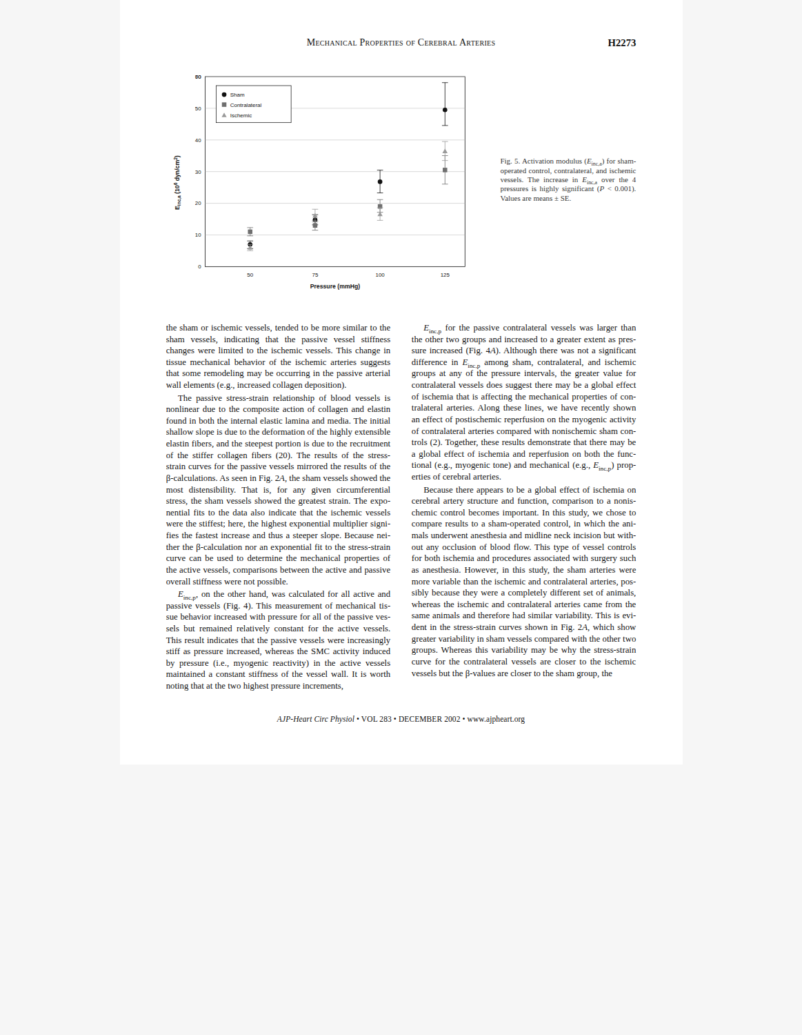Mechanical Properties of Cerebral Arteries
H2273
0 10 20 30 40 50 60 60 60 60 60 Einc,a (106 dyn/cm2) 50 75 100 125 Pressure (mmHg) Sham Contralateral Ischemic 70
Fig. 5. Activation modulus (Einc,a) for sham-operated control, contralateral, and ischemic vessels. The increase in Einc,a over the 4 pressures is highly significant (P < 0.001). Values are means ± SE.
the sham or ischemic vessels, tended to be more similar to the sham vessels, indicating that the passive vessel stiffness changes were limited to the ischemic vessels. This change in tissue mechanical behavior of the ischemic arteries suggests that some remodeling may be occurring in the passive arterial wall elements (e.g., increased collagen deposition).
The passive stress-strain relationship of blood vessels is nonlinear due to the composite action of collagen and elastin found in both the internal elastic lamina and media. The initial shallow slope is due to the deformation of the highly extensible elastin fibers, and the steepest portion is due to the recruitment of the stiffer collagen fibers (20). The results of the stress-strain curves for the passive vessels mirrored the results of the β-calculations. As seen in Fig. 2A, the sham vessels showed the most distensibility. That is, for any given circumferential stress, the sham vessels showed the greatest strain. The exponential fits to the data also indicate that the ischemic vessels were the stiffest; here, the highest exponential multiplier signifies the fastest increase and thus a steeper slope. Because neither the β-calculation nor an exponential fit to the stress-strain curve can be used to determine the mechanical properties of the active vessels, comparisons between the active and passive overall stiffness were not possible.
Einc,p, on the other hand, was calculated for all active and passive vessels (Fig. 4). This measurement of mechanical tissue behavior increased with pressure for all of the passive vessels but remained relatively constant for the active vessels. This result indicates that the passive vessels were increasingly stiff as pressure increased, whereas the SMC activity induced by pressure (i.e., myogenic reactivity) in the active vessels maintained a constant stiffness of the vessel wall. It is worth noting that at the two highest pressure increments,
Einc,p for the passive contralateral vessels was larger than the other two groups and increased to a greater extent as pressure increased (Fig. 4A). Although there was not a significant difference in Einc,p among sham, contralateral, and ischemic groups at any of the pressure intervals, the greater value for contralateral vessels does suggest there may be a global effect of ischemia that is affecting the mechanical properties of contralateral arteries. Along these lines, we have recently shown an effect of postischemic reperfusion on the myogenic activity of contralateral arteries compared with nonischemic sham controls (2). Together, these results demonstrate that there may be a global effect of ischemia and reperfusion on both the functional (e.g., myogenic tone) and mechanical (e.g., Einc,p) properties of cerebral arteries.
Because there appears to be a global effect of ischemia on cerebral artery structure and function, comparison to a nonischemic control becomes important. In this study, we chose to compare results to a sham-operated control, in which the animals underwent anesthesia and midline neck incision but without any occlusion of blood flow. This type of vessel controls for both ischemia and procedures associated with surgery such as anesthesia. However, in this study, the sham arteries were more variable than the ischemic and contralateral arteries, possibly because they were a completely different set of animals, whereas the ischemic and contralateral arteries came from the same animals and therefore had similar variability. This is evident in the stress-strain curves shown in Fig. 2A, which show greater variability in sham vessels compared with the other two groups. Whereas this variability may be why the stress-strain curve for the contralateral vessels are closer to the ischemic vessels but the β-values are closer to the sham group, the
AJP-Heart Circ Physiol • VOL 283 • DECEMBER 2002 • www.ajpheart.org